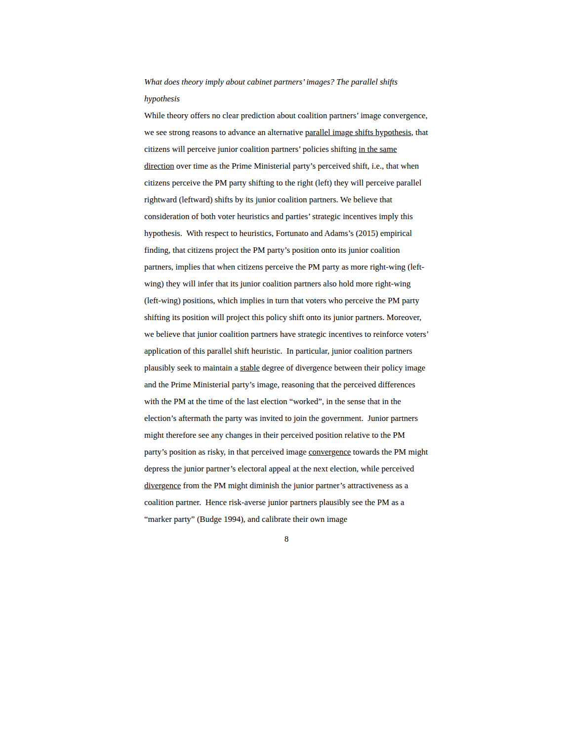What does theory imply about cabinet partners’ images? The parallel shifts hypothesis
While theory offers no clear prediction about coalition partners’ image convergence, we see strong reasons to advance an alternative parallel image shifts hypothesis, that citizens will perceive junior coalition partners’ policies shifting in the same direction over time as the Prime Ministerial party’s perceived shift, i.e., that when citizens perceive the PM party shifting to the right (left) they will perceive parallel rightward (leftward) shifts by its junior coalition partners. We believe that consideration of both voter heuristics and parties’ strategic incentives imply this hypothesis. With respect to heuristics, Fortunato and Adams’s (2015) empirical finding, that citizens project the PM party’s position onto its junior coalition partners, implies that when citizens perceive the PM party as more right-wing (left-wing) they will infer that its junior coalition partners also hold more right-wing (left-wing) positions, which implies in turn that voters who perceive the PM party shifting its position will project this policy shift onto its junior partners. Moreover, we believe that junior coalition partners have strategic incentives to reinforce voters’ application of this parallel shift heuristic. In particular, junior coalition partners plausibly seek to maintain a stable degree of divergence between their policy image and the Prime Ministerial party’s image, reasoning that the perceived differences with the PM at the time of the last election “worked”, in the sense that in the election’s aftermath the party was invited to join the government. Junior partners might therefore see any changes in their perceived position relative to the PM party’s position as risky, in that perceived image convergence towards the PM might depress the junior partner’s electoral appeal at the next election, while perceived divergence from the PM might diminish the junior partner’s attractiveness as a coalition partner. Hence risk-averse junior partners plausibly see the PM as a “marker party” (Budge 1994), and calibrate their own image
8